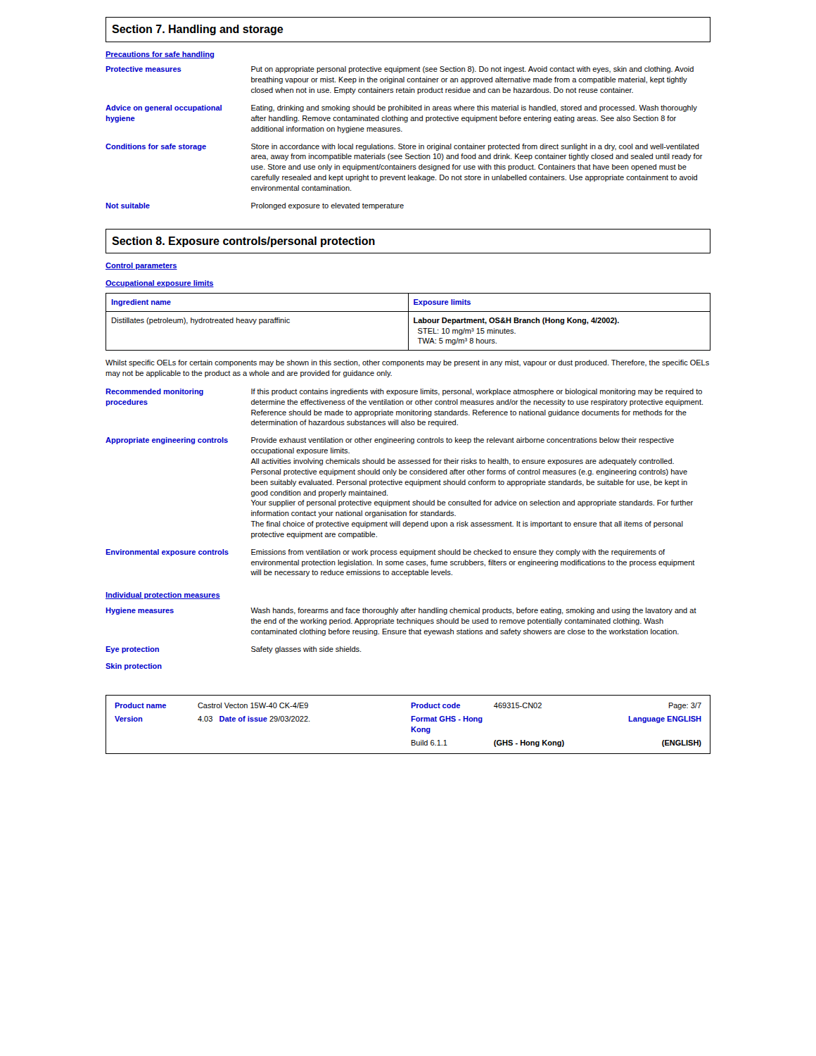Section 7. Handling and storage
Precautions for safe handling
| Protective measures | Put on appropriate personal protective equipment (see Section 8). Do not ingest. Avoid contact with eyes, skin and clothing. Avoid breathing vapour or mist. Keep in the original container or an approved alternative made from a compatible material, kept tightly closed when not in use. Empty containers retain product residue and can be hazardous. Do not reuse container. |
| Advice on general occupational hygiene | Eating, drinking and smoking should be prohibited in areas where this material is handled, stored and processed. Wash thoroughly after handling. Remove contaminated clothing and protective equipment before entering eating areas. See also Section 8 for additional information on hygiene measures. |
| Conditions for safe storage | Store in accordance with local regulations. Store in original container protected from direct sunlight in a dry, cool and well-ventilated area, away from incompatible materials (see Section 10) and food and drink. Keep container tightly closed and sealed until ready for use. Store and use only in equipment/containers designed for use with this product. Containers that have been opened must be carefully resealed and kept upright to prevent leakage. Do not store in unlabelled containers. Use appropriate containment to avoid environmental contamination. |
| Not suitable | Prolonged exposure to elevated temperature |
Section 8. Exposure controls/personal protection
Control parameters
Occupational exposure limits
| Ingredient name | Exposure limits |
| --- | --- |
| Distillates (petroleum), hydrotreated heavy paraffinic | Labour Department, OS&H Branch (Hong Kong, 4/2002). STEL: 10 mg/m³ 15 minutes. TWA: 5 mg/m³ 8 hours. |
Whilst specific OELs for certain components may be shown in this section, other components may be present in any mist, vapour or dust produced. Therefore, the specific OELs may not be applicable to the product as a whole and are provided for guidance only.
| Recommended monitoring procedures | If this product contains ingredients with exposure limits, personal, workplace atmosphere or biological monitoring may be required to determine the effectiveness of the ventilation or other control measures and/or the necessity to use respiratory protective equipment. Reference should be made to appropriate monitoring standards. Reference to national guidance documents for methods for the determination of hazardous substances will also be required. |
| Appropriate engineering controls | Provide exhaust ventilation or other engineering controls to keep the relevant airborne concentrations below their respective occupational exposure limits. All activities involving chemicals should be assessed for their risks to health, to ensure exposures are adequately controlled. Personal protective equipment should only be considered after other forms of control measures (e.g. engineering controls) have been suitably evaluated. Personal protective equipment should conform to appropriate standards, be suitable for use, be kept in good condition and properly maintained. Your supplier of personal protective equipment should be consulted for advice on selection and appropriate standards. For further information contact your national organisation for standards. The final choice of protective equipment will depend upon a risk assessment. It is important to ensure that all items of personal protective equipment are compatible. |
| Environmental exposure controls | Emissions from ventilation or work process equipment should be checked to ensure they comply with the requirements of environmental protection legislation. In some cases, fume scrubbers, filters or engineering modifications to the process equipment will be necessary to reduce emissions to acceptable levels. |
Individual protection measures
| Hygiene measures | Wash hands, forearms and face thoroughly after handling chemical products, before eating, smoking and using the lavatory and at the end of the working period. Appropriate techniques should be used to remove potentially contaminated clothing. Wash contaminated clothing before reusing. Ensure that eyewash stations and safety showers are close to the workstation location. |
| Eye protection | Safety glasses with side shields. |
| Skin protection | |
| Product name | Castrol Vecton 15W-40 CK-4/E9 | Product code | 469315-CN02 | Page: 3/7 |
| Version | 4.03 Date of issue 29/03/2022. | Format GHS - Hong Kong | | Language ENGLISH |
| | | Build 6.1.1 | (GHS - Hong Kong) | (ENGLISH) |